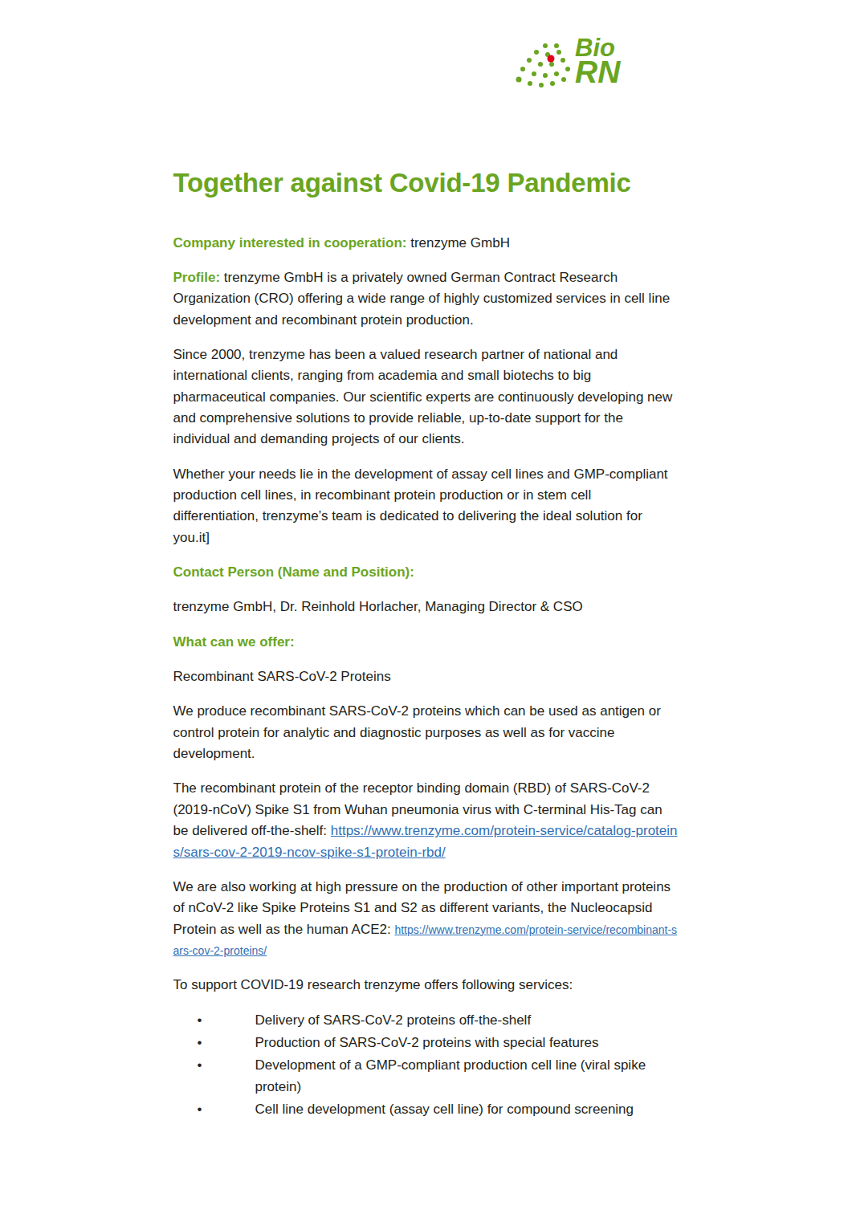Together against Covid-19 Pandemic
Company interested in cooperation: trenzyme GmbH
Profile: trenzyme GmbH is a privately owned German Contract Research Organization (CRO) offering a wide range of highly customized services in cell line development and recombinant protein production.
Since 2000, trenzyme has been a valued research partner of national and international clients, ranging from academia and small biotechs to big pharmaceutical companies. Our scientific experts are continuously developing new and comprehensive solutions to provide reliable, up-to-date support for the individual and demanding projects of our clients.
Whether your needs lie in the development of assay cell lines and GMP-compliant production cell lines, in recombinant protein production or in stem cell differentiation, trenzyme’s team is dedicated to delivering the ideal solution for you.it]
Contact Person (Name and Position):
trenzyme GmbH, Dr. Reinhold Horlacher, Managing Director & CSO
What can we offer:
Recombinant SARS-CoV-2 Proteins
We produce recombinant SARS-CoV-2 proteins which can be used as antigen or control protein for analytic and diagnostic purposes as well as for vaccine development.
The recombinant protein of the receptor binding domain (RBD) of SARS-CoV-2 (2019-nCoV) Spike S1 from Wuhan pneumonia virus with C-terminal His-Tag can be delivered off-the-shelf: https://www.trenzyme.com/protein-service/catalog-proteins/sars-cov-2-2019-ncov-spike-s1-protein-rbd/
We are also working at high pressure on the production of other important proteins of nCoV-2 like Spike Proteins S1 and S2 as different variants, the Nucleocapsid Protein as well as the human ACE2: https://www.trenzyme.com/protein-service/recombinant-sars-cov-2-proteins/
To support COVID-19 research trenzyme offers following services:
Delivery of SARS-CoV-2 proteins off-the-shelf
Production of SARS-CoV-2 proteins with special features
Development of a GMP-compliant production cell line (viral spike protein)
Cell line development (assay cell line) for compound screening